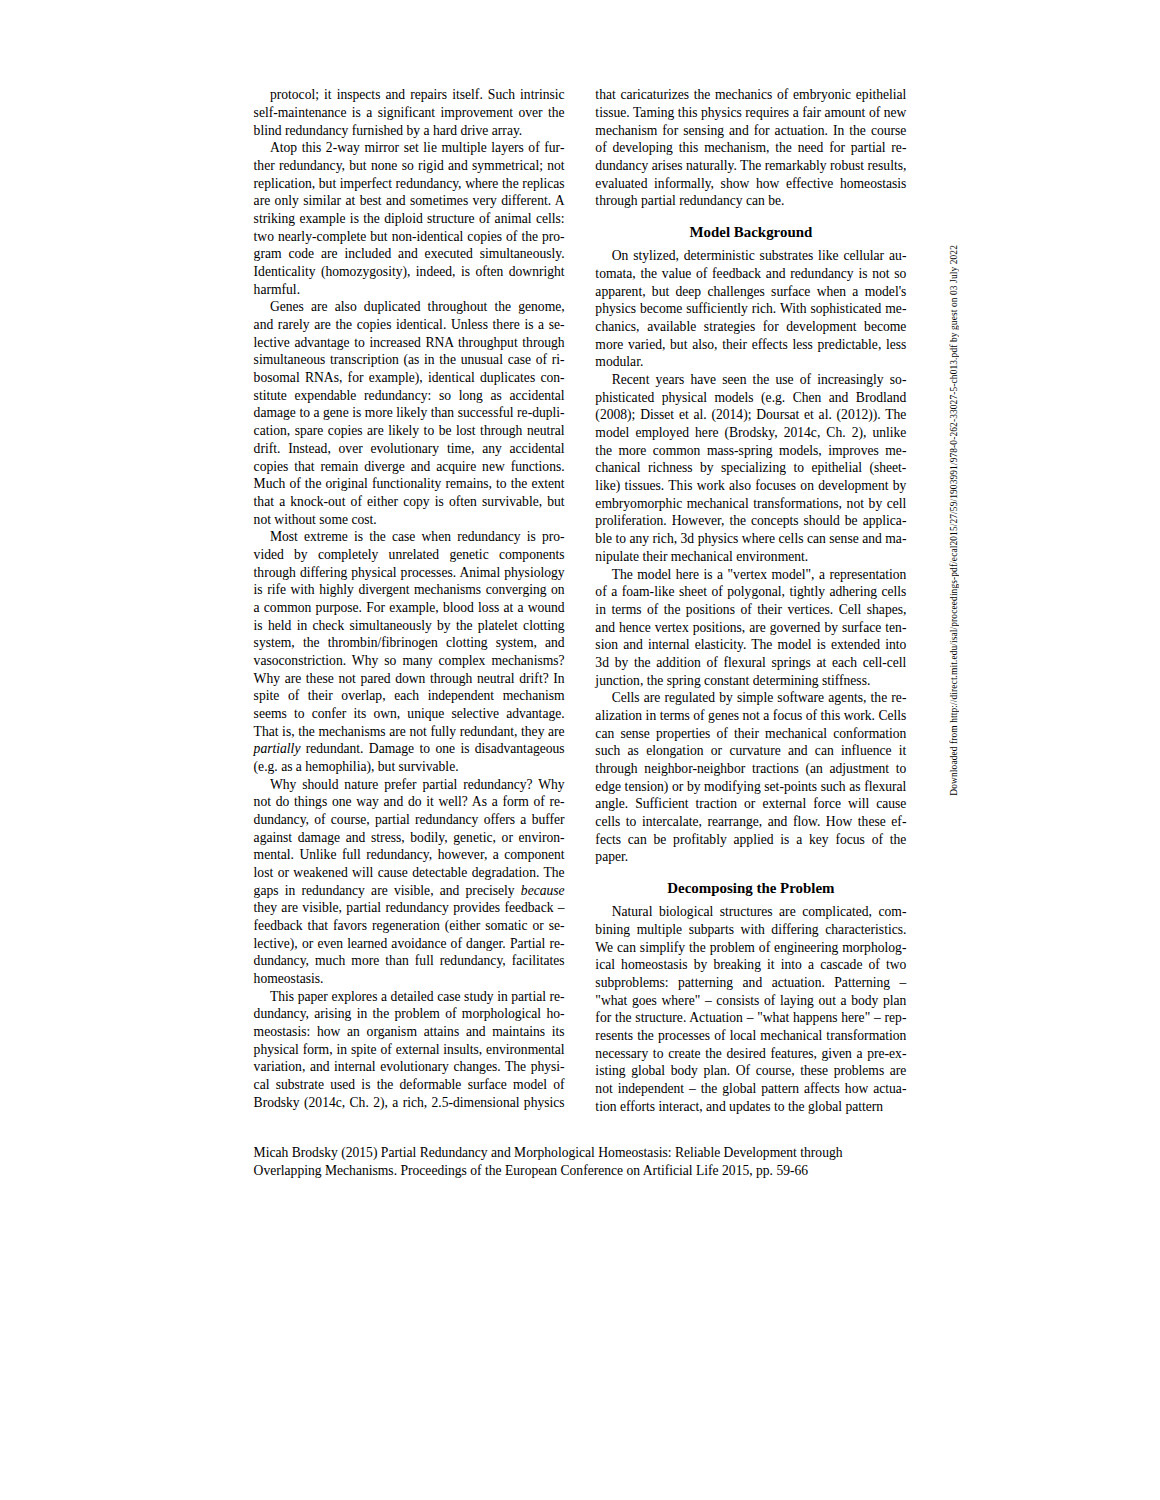Downloaded from http://direct.mit.edu/isal/proceedings-pdf/ecal2015/27/59/1903991/978-0-262-33027-5-ch013.pdf by guest on 03 July 2022
protocol; it inspects and repairs itself. Such intrinsic self-maintenance is a significant improvement over the blind redundancy furnished by a hard drive array.
Atop this 2-way mirror set lie multiple layers of further redundancy, but none so rigid and symmetrical; not replication, but imperfect redundancy, where the replicas are only similar at best and sometimes very different. A striking example is the diploid structure of animal cells: two nearly-complete but non-identical copies of the program code are included and executed simultaneously. Identicality (homozygosity), indeed, is often downright harmful.
Genes are also duplicated throughout the genome, and rarely are the copies identical. Unless there is a selective advantage to increased RNA throughput through simultaneous transcription (as in the unusual case of ribosomal RNAs, for example), identical duplicates constitute expendable redundancy: so long as accidental damage to a gene is more likely than successful re-duplication, spare copies are likely to be lost through neutral drift. Instead, over evolutionary time, any accidental copies that remain diverge and acquire new functions. Much of the original functionality remains, to the extent that a knock-out of either copy is often survivable, but not without some cost.
Most extreme is the case when redundancy is provided by completely unrelated genetic components through differing physical processes. Animal physiology is rife with highly divergent mechanisms converging on a common purpose. For example, blood loss at a wound is held in check simultaneously by the platelet clotting system, the thrombin/fibrinogen clotting system, and vasoconstriction. Why so many complex mechanisms? Why are these not pared down through neutral drift? In spite of their overlap, each independent mechanism seems to confer its own, unique selective advantage. That is, the mechanisms are not fully redundant, they are partially redundant. Damage to one is disadvantageous (e.g. as a hemophilia), but survivable.
Why should nature prefer partial redundancy? Why not do things one way and do it well? As a form of redundancy, of course, partial redundancy offers a buffer against damage and stress, bodily, genetic, or environmental. Unlike full redundancy, however, a component lost or weakened will cause detectable degradation. The gaps in redundancy are visible, and precisely because they are visible, partial redundancy provides feedback – feedback that favors regeneration (either somatic or selective), or even learned avoidance of danger. Partial redundancy, much more than full redundancy, facilitates homeostasis.
This paper explores a detailed case study in partial redundancy, arising in the problem of morphological homeostasis: how an organism attains and maintains its physical form, in spite of external insults, environmental variation, and internal evolutionary changes. The physical substrate used is the deformable surface model of Brodsky (2014c, Ch. 2), a rich, 2.5-dimensional physics that caricaturizes the mechanics of embryonic epithelial tissue. Taming this physics requires a fair amount of new mechanism for sensing and for actuation. In the course of developing this mechanism, the need for partial redundancy arises naturally. The remarkably robust results, evaluated informally, show how effective homeostasis through partial redundancy can be.
Model Background
On stylized, deterministic substrates like cellular automata, the value of feedback and redundancy is not so apparent, but deep challenges surface when a model's physics become sufficiently rich. With sophisticated mechanics, available strategies for development become more varied, but also, their effects less predictable, less modular.
Recent years have seen the use of increasingly sophisticated physical models (e.g. Chen and Brodland (2008); Disset et al. (2014); Doursat et al. (2012)). The model employed here (Brodsky, 2014c, Ch. 2), unlike the more common mass-spring models, improves mechanical richness by specializing to epithelial (sheet-like) tissues. This work also focuses on development by embryomorphic mechanical transformations, not by cell proliferation. However, the concepts should be applicable to any rich, 3d physics where cells can sense and manipulate their mechanical environment.
The model here is a "vertex model", a representation of a foam-like sheet of polygonal, tightly adhering cells in terms of the positions of their vertices. Cell shapes, and hence vertex positions, are governed by surface tension and internal elasticity. The model is extended into 3d by the addition of flexural springs at each cell-cell junction, the spring constant determining stiffness.
Cells are regulated by simple software agents, the realization in terms of genes not a focus of this work. Cells can sense properties of their mechanical conformation such as elongation or curvature and can influence it through neighbor-neighbor tractions (an adjustment to edge tension) or by modifying set-points such as flexural angle. Sufficient traction or external force will cause cells to intercalate, rearrange, and flow. How these effects can be profitably applied is a key focus of the paper.
Decomposing the Problem
Natural biological structures are complicated, combining multiple subparts with differing characteristics. We can simplify the problem of engineering morphological homeostasis by breaking it into a cascade of two subproblems: patterning and actuation. Patterning – "what goes where" – consists of laying out a body plan for the structure. Actuation – "what happens here" – represents the processes of local mechanical transformation necessary to create the desired features, given a pre-existing global body plan. Of course, these problems are not independent – the global pattern affects how actuation efforts interact, and updates to the global pattern
Micah Brodsky (2015) Partial Redundancy and Morphological Homeostasis: Reliable Development through Overlapping Mechanisms. Proceedings of the European Conference on Artificial Life 2015, pp. 59-66